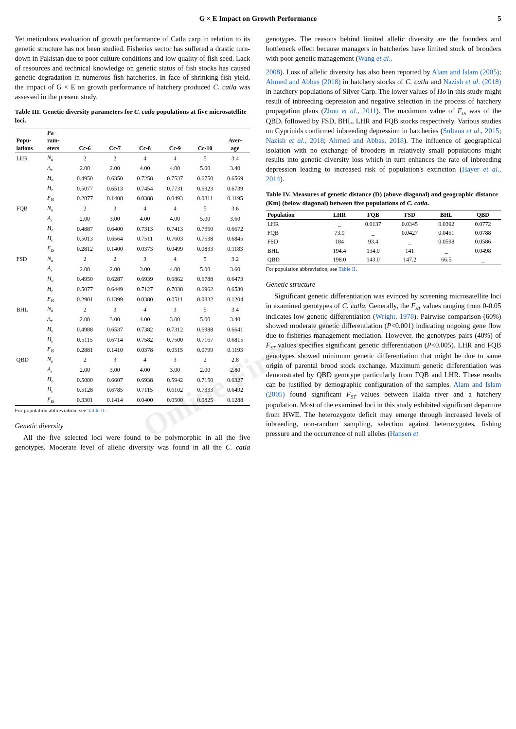Online First Article
G × E Impact on Growth Performance 5
Yet meticulous evaluation of growth performance of Catla carp in relation to its genetic structure has not been studied. Fisheries sector has suffered a drastic turn-down in Pakistan due to poor culture conditions and low quality of fish seed. Lack of resources and technical knowledge on genetic status of fish stocks has caused genetic degradation in numerous fish hatcheries. In face of shrinking fish yield, the impact of G × E on growth performance of hatchery produced C. catla was assessed in the present study.
Table III. Genetic diversity parameters for C. catla populations at five microsatellite loci.
| Popu- lations | Pa- ram- eters | Cc-6 | Cc-7 | Cc-8 | Cc-9 | Cc-10 | Aver- age |
| --- | --- | --- | --- | --- | --- | --- | --- |
| LHR | N a | 2 | 2 | 4 | 4 | 5 | 3.4 |
| | A r | 2.00 | 2.00 | 4.00 | 4.00 | 5.00 | 3.40 |
| | H o | 0.4950 | 0.6350 | 0.7258 | 0.7537 | 0.6750 | 0.6569 |
| | H e | 0.5077 | 0.6513 | 0.7454 | 0.7731 | 0.6923 | 0.6739 |
| | F IS | 0.2877 | 0.1408 | 0.0388 | 0.0493 | 0.0811 | 0.1195 |
| FQB | N a | 2 | 3 | 4 | 4 | 5 | 3.6 |
| | A r | 2.00 | 3.00 | 4.00 | 4.00 | 5.00 | 3.60 |
| | H o | 0.4887 | 0.6400 | 0.7313 | 0.7413 | 0.7350 | 0.6672 |
| | H e | 0.5013 | 0.6564 | 0.7511 | 0.7603 | 0.7538 | 0.6845 |
| | F IS | 0.2812 | 0.1400 | 0.0373 | 0.0499 | 0.0833 | 0.1183 |
| FSD | N a | 2 | 2 | 3 | 4 | 5 | 3.2 |
| | A r | 2.00 | 2.00 | 3.00 | 4.00 | 5.00 | 3.60 |
| | H o | 0.4950 | 0.6287 | 0.6939 | 0.6862 | 0.6788 | 0.6473 |
| | H e | 0.5077 | 0.6449 | 0.7127 | 0.7038 | 0.6962 | 0.6530 |
| | F IS | 0.2901 | 0.1399 | 0.0380 | 0.0511 | 0.0832 | 0.1204 |
| BHL | N a | 2 | 3 | 4 | 3 | 5 | 3.4 |
| | A r | 2.00 | 3.00 | 4.00 | 3.00 | 5.00 | 3.40 |
| | H o | 0.4988 | 0.6537 | 0.7382 | 0.7312 | 0.6988 | 0.6641 |
| | H e | 0.5115 | 0.6714 | 0.7582 | 0.7500 | 0.7167 | 0.6815 |
| | F IS | 0.2881 | 0.1410 | 0.0378 | 0.0515 | 0.0799 | 0.1193 |
| QBD | N a | 2 | 3 | 4 | 3 | 2 | 2.8 |
| | A r | 2.00 | 3.00 | 4.00 | 3.00 | 2.00 | 2.80 |
| | H o | 0.5000 | 0.6607 | 0.6938 | 0.5942 | 0.7150 | 0.6327 |
| | H e | 0.5128 | 0.6785 | 0.7115 | 0.6102 | 0.7333 | 0.6492 |
| | F IS | 0.3301 | 0.1414 | 0.0400 | 0.0500 | 0.0825 | 0.1288 |
For population abbreviation, see Table II.
Genetic diversity
All the five selected loci were found to be polymorphic in all the five genotypes. Moderate level of allelic diversity was found in all the C. catla genotypes. The reasons behind limited allelic diversity are the founders and bottleneck effect because managers in hatcheries have limited stock of brooders with poor genetic management (Wang et al.,
2008). Loss of allelic diversity has also been reported by Alam and Islam (2005); Ahmed and Abbas (2018) in hatchery stocks of C. catla and Nazish et al. (2018) in hatchery populations of Silver Carp. The lower values of Ho in this study might result of inbreeding depression and negative selection in the process of hatchery propagation plans (Zhou et al., 2011). The maximum value of FIS was of the QBD, followed by FSD, BHL, LHR and FQB stocks respectively. Various studies on Cyprinids confirmed inbreeding depression in hatcheries (Sultana et al., 2015; Nazish et al., 2018; Ahmed and Abbas, 2018). The influence of geographical isolation with no exchange of brooders in relatively small populations might results into genetic diversity loss which in turn enhances the rate of inbreeding depression leading to increased risk of population's extinction (Hayer et al., 2014).
Table IV. Measures of genetic distance (D) (above diagonal) and geographic distance (Km) (below diagonal) between five populations of C. catla.
| Population | LHR | FQB | FSD | BHL | QBD |
| --- | --- | --- | --- | --- | --- |
| LHR | _ | 0.0137 | 0.0345 | 0.0392 | 0.0772 |
| FQB | 73.9 | _ | 0.0427 | 0.0451 | 0.0788 |
| FSD | 184 | 93.4 | _ | 0.0598 | 0.0586 |
| BHL | 194.4 | 134.0 | 141 | _ | 0.0498 |
| QBD | 198.0 | 143.0 | 147.2 | 66.5 | _ |
For population abbreviation, see Table II.
Genetic structure
Significant genetic differentiation was evinced by screening microsatellite loci in examined genotypes of C. catla. Generally, the FST values ranging from 0-0.05 indicates low genetic differentiation (Wright, 1978). Pairwise comparison (60%) showed moderate genetic differentiation (P<0.001) indicating ongoing gene flow due to fisheries management mediation. However, the genotypes pairs (40%) of FST values specifies significant genetic differentiation (P<0.005). LHR and FQB genotypes showed minimum genetic differentiation that might be due to same origin of parental brood stock exchange. Maximum genetic differentiation was demonstrated by QBD genotype particularly from FQB and LHR. These results can be justified by demographic configuration of the samples. Alam and Islam (2005) found significant FST values between Halda river and a hatchery population. Most of the examined loci in this study exhibited significant departure from HWE. The heterozygote deficit may emerge through increased levels of inbreeding, non-random sampling, selection against heterozygotes, fishing pressure and the occurrence of null alleles (Hansen et